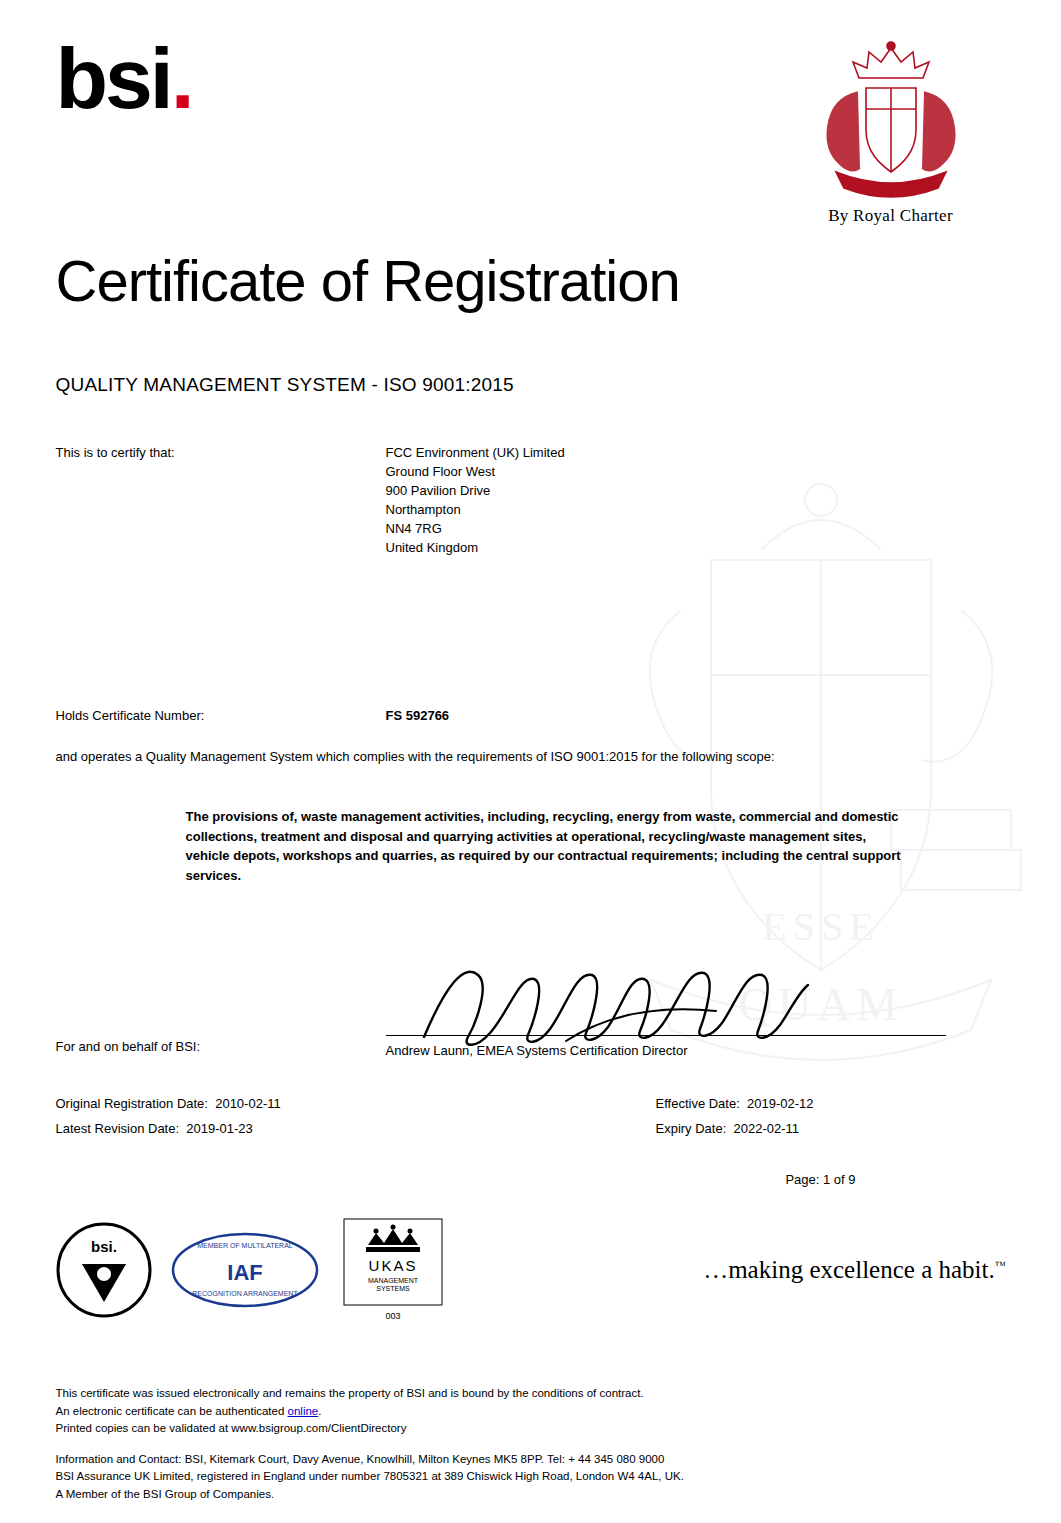QUAM ESSE
bsi.
By Royal Charter
Certificate of Registration
QUALITY MANAGEMENT SYSTEM - ISO 9001:2015
This is to certify that:
FCC Environment (UK) Limited
Ground Floor West
900 Pavilion Drive
Northampton
NN4 7RG
United Kingdom
Holds Certificate Number:
FS 592766
and operates a Quality Management System which complies with the requirements of ISO 9001:2015 for the following scope:
The provisions of, waste management activities, including, recycling, energy from waste, commercial and domestic collections, treatment and disposal and quarrying activities at operational, recycling/waste management sites, vehicle depots, workshops and quarries, as required by our contractual requirements; including the central support services.
For and on behalf of BSI:
Andrew Launn, EMEA Systems Certification Director
Original Registration Date: 2010-02-11
Latest Revision Date: 2019-01-23
Effective Date: 2019-02-12
Expiry Date: 2022-02-11
Page: 1 of 9
bsi. MEMBER OF MULTILATERAL IAF RECOGNITION ARRANGEMENT UKAS MANAGEMENT SYSTEMS 003
…making excellence a habit.™
This certificate was issued electronically and remains the property of BSI and is bound by the conditions of contract.
An electronic certificate can be authenticated online.
Printed copies can be validated at www.bsigroup.com/ClientDirectory
Information and Contact: BSI, Kitemark Court, Davy Avenue, Knowlhill, Milton Keynes MK5 8PP. Tel: + 44 345 080 9000
BSI Assurance UK Limited, registered in England under number 7805321 at 389 Chiswick High Road, London W4 4AL, UK.
A Member of the BSI Group of Companies.